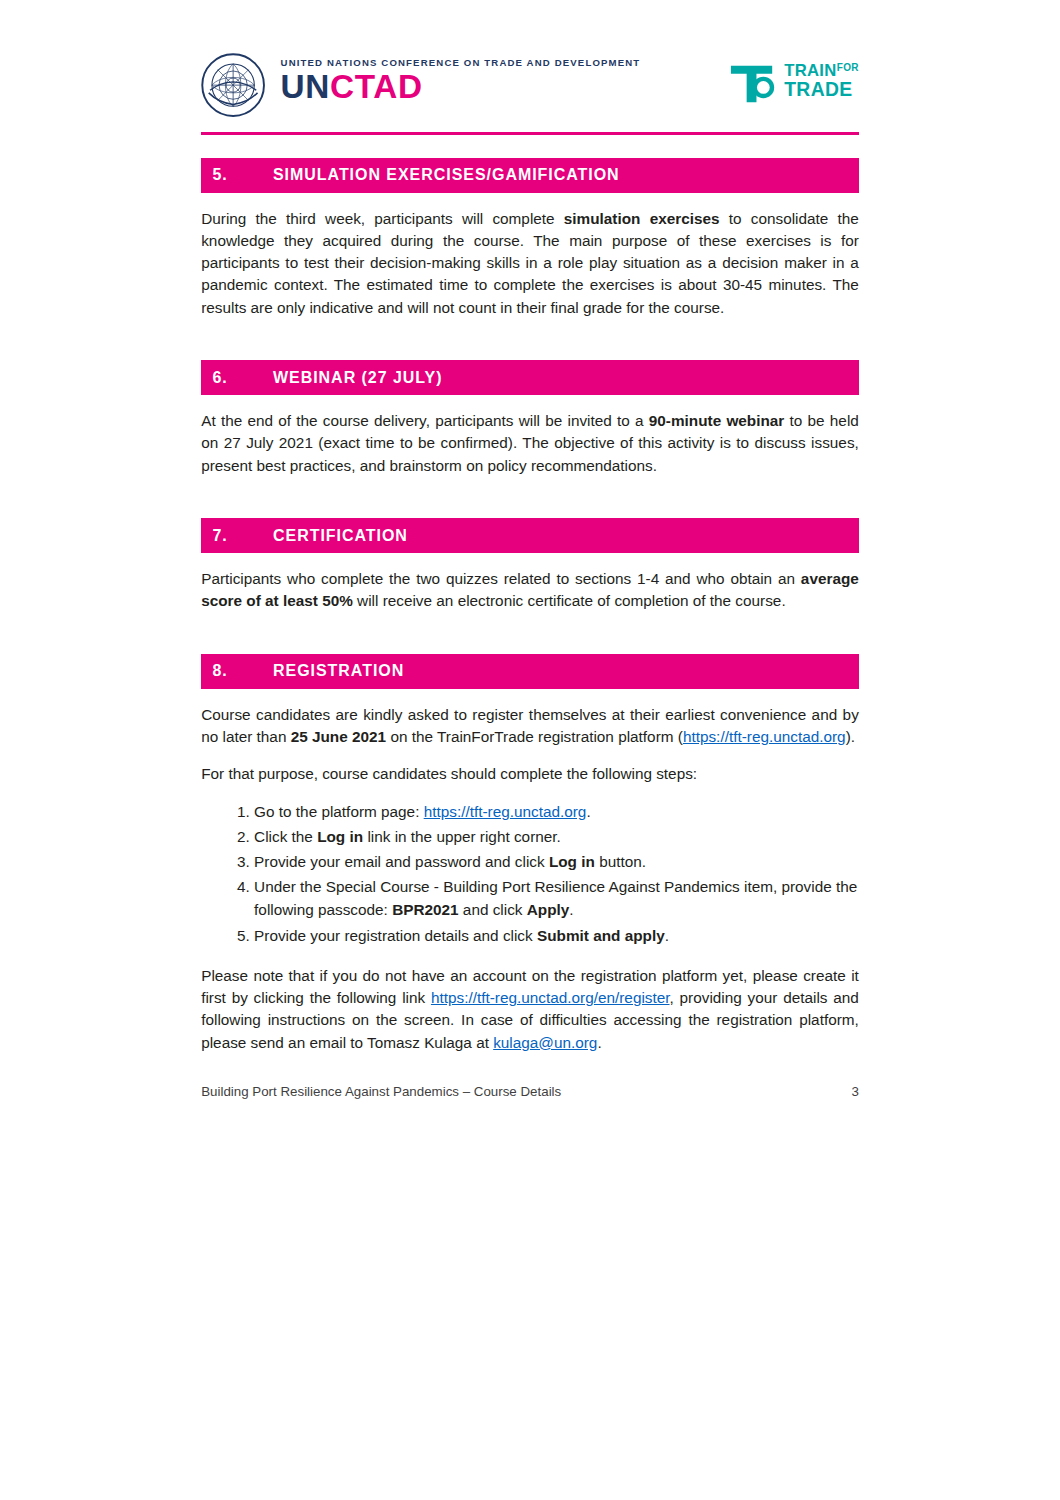UNITED NATIONS CONFERENCE ON TRADE AND DEVELOPMENT
UNCTAD
TRAINFOR
TRADE
5. SIMULATION EXERCISES/GAMIFICATION
During the third week, participants will complete simulation exercises to consolidate the knowledge they acquired during the course. The main purpose of these exercises is for participants to test their decision-making skills in a role play situation as a decision maker in a pandemic context. The estimated time to complete the exercises is about 30-45 minutes. The results are only indicative and will not count in their final grade for the course.
6. WEBINAR (27 JULY)
At the end of the course delivery, participants will be invited to a 90-minute webinar to be held on 27 July 2021 (exact time to be confirmed). The objective of this activity is to discuss issues, present best practices, and brainstorm on policy recommendations.
7. CERTIFICATION
Participants who complete the two quizzes related to sections 1-4 and who obtain an average score of at least 50% will receive an electronic certificate of completion of the course.
8. REGISTRATION
Course candidates are kindly asked to register themselves at their earliest convenience and by no later than 25 June 2021 on the TrainForTrade registration platform (https://tft-reg.unctad.org).
For that purpose, course candidates should complete the following steps:
Go to the platform page: https://tft-reg.unctad.org.
Click the Log in link in the upper right corner.
Provide your email and password and click Log in button.
Under the Special Course - Building Port Resilience Against Pandemics item, provide the following passcode: BPR2021 and click Apply.
Provide your registration details and click Submit and apply.
Please note that if you do not have an account on the registration platform yet, please create it first by clicking the following link https://tft-reg.unctad.org/en/register, providing your details and following instructions on the screen. In case of difficulties accessing the registration platform, please send an email to Tomasz Kulaga at kulaga@un.org.
Building Port Resilience Against Pandemics – Course Details
3